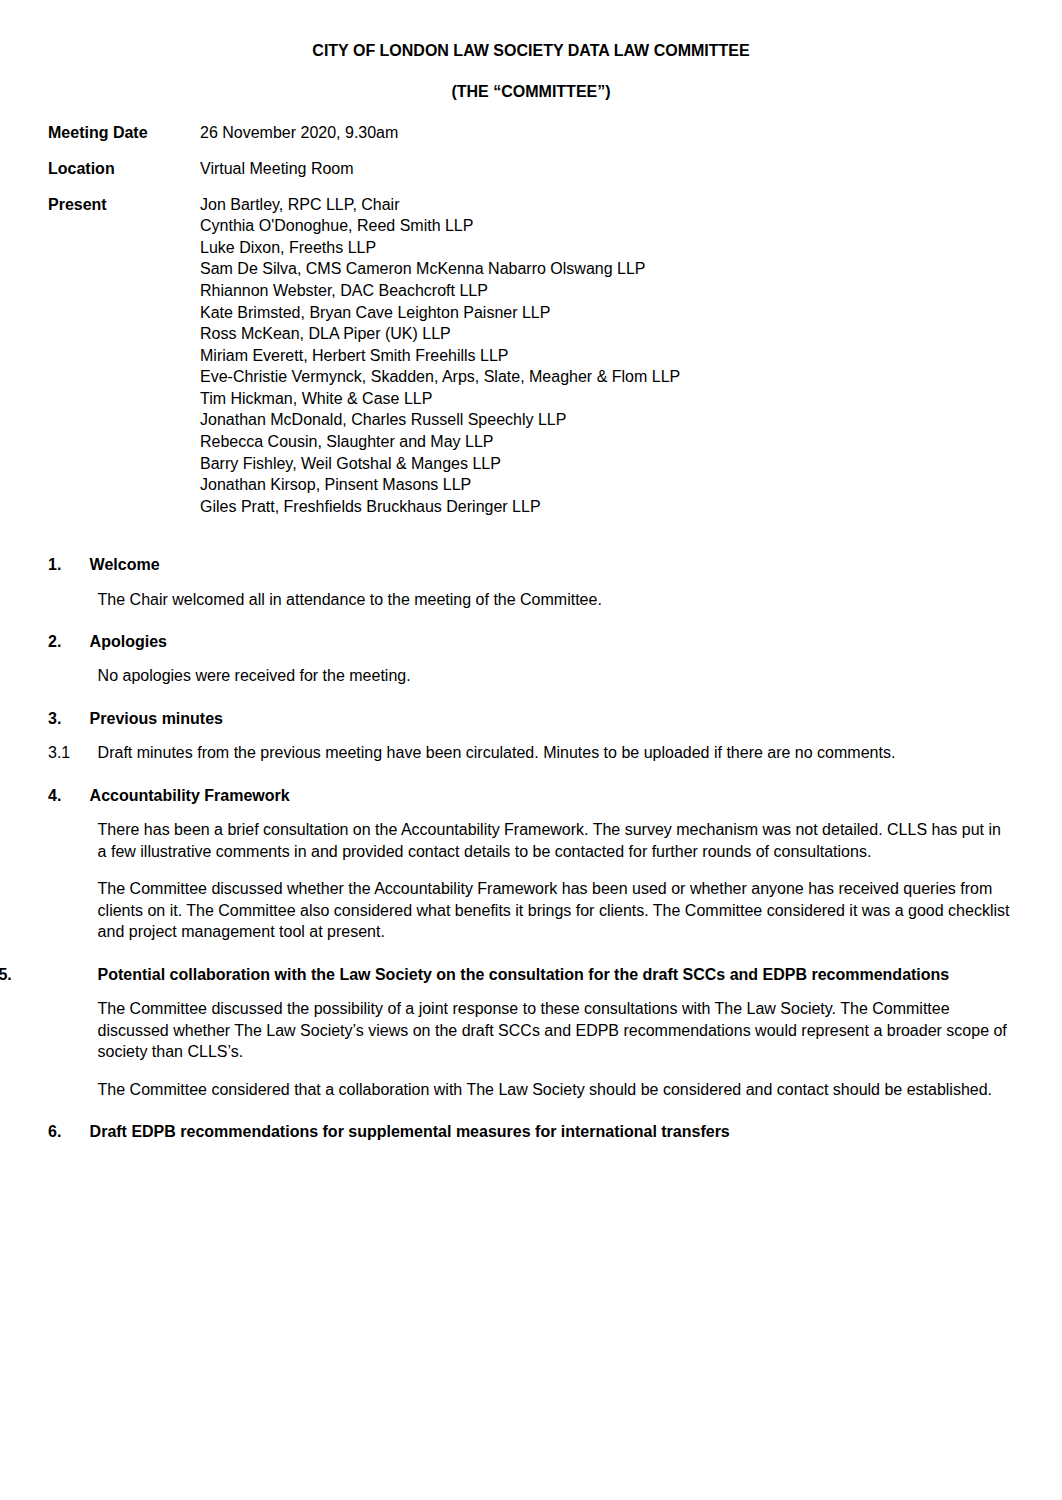City of London Law Society Data Law Committee (The “Committee”)
| Meeting Date | 26 November 2020, 9.30am |
| Location | Virtual Meeting Room |
| Present | Jon Bartley, RPC LLP, Chair Cynthia O'Donoghue, Reed Smith LLP Luke Dixon, Freeths LLP Sam De Silva, CMS Cameron McKenna Nabarro Olswang LLP Rhiannon Webster, DAC Beachcroft LLP Kate Brimsted, Bryan Cave Leighton Paisner LLP Ross McKean, DLA Piper (UK) LLP Miriam Everett, Herbert Smith Freehills LLP Eve-Christie Vermynck, Skadden, Arps, Slate, Meagher & Flom LLP Tim Hickman, White & Case LLP Jonathan McDonald, Charles Russell Speechly LLP Rebecca Cousin, Slaughter and May LLP Barry Fishley, Weil Gotshal & Manges LLP Jonathan Kirsop, Pinsent Masons LLP Giles Pratt, Freshfields Bruckhaus Deringer LLP |
1. Welcome
The Chair welcomed all in attendance to the meeting of the Committee.
2. Apologies
No apologies were received for the meeting.
3. Previous minutes
3.1 Draft minutes from the previous meeting have been circulated. Minutes to be uploaded if there are no comments.
4. Accountability Framework
There has been a brief consultation on the Accountability Framework. The survey mechanism was not detailed. CLLS has put in a few illustrative comments in and provided contact details to be contacted for further rounds of consultations.
The Committee discussed whether the Accountability Framework has been used or whether anyone has received queries from clients on it. The Committee also considered what benefits it brings for clients. The Committee considered it was a good checklist and project management tool at present.
5. Potential collaboration with the Law Society on the consultation for the draft SCCs and EDPB recommendations
The Committee discussed the possibility of a joint response to these consultations with The Law Society. The Committee discussed whether The Law Society’s views on the draft SCCs and EDPB recommendations would represent a broader scope of society than CLLS’s.
The Committee considered that a collaboration with The Law Society should be considered and contact should be established.
6. Draft EDPB recommendations for supplemental measures for international transfers